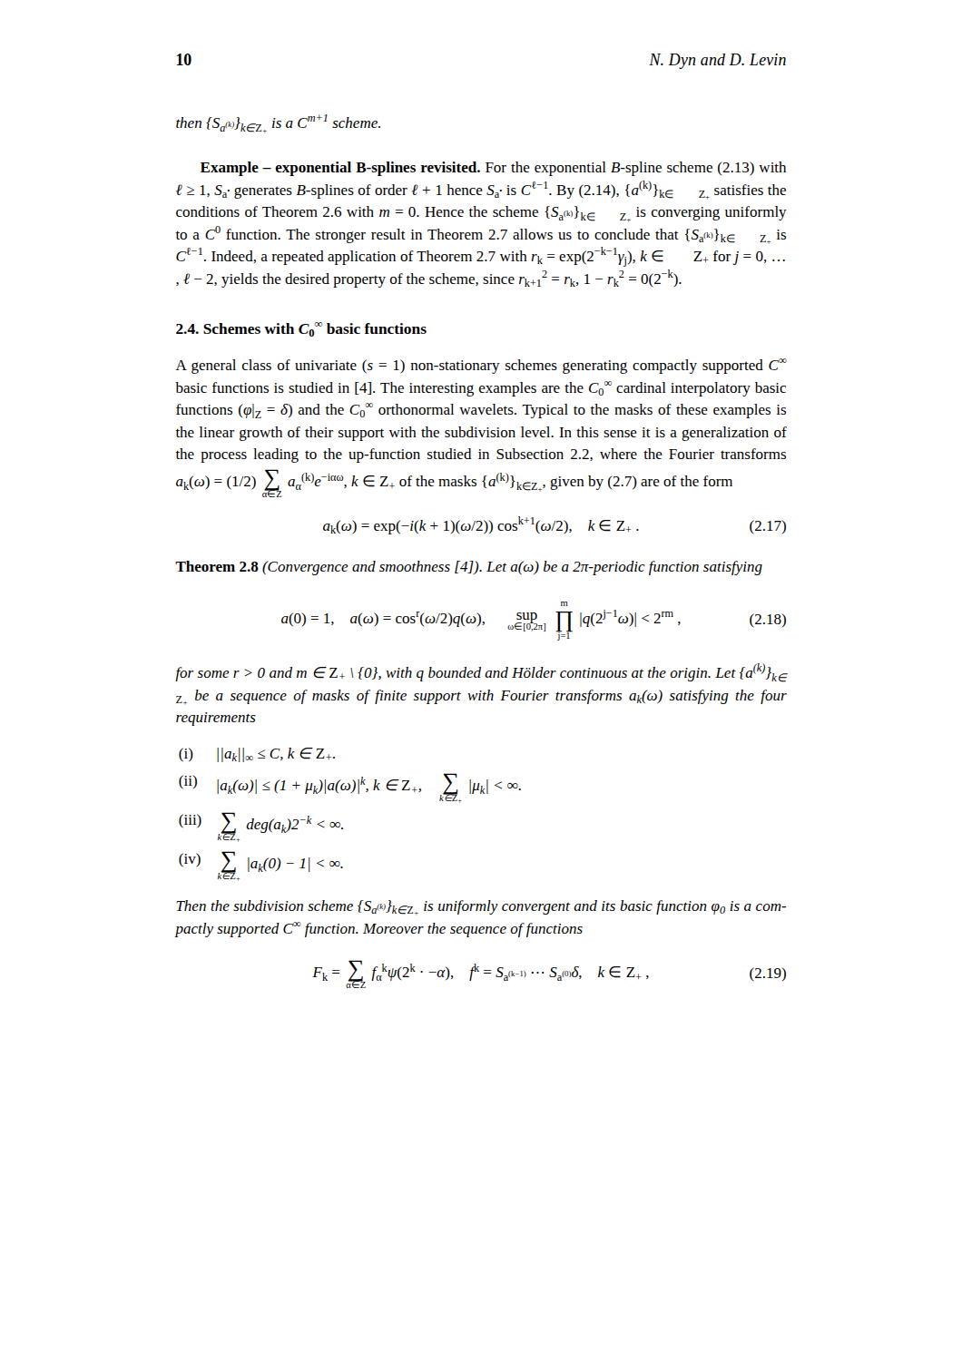10 N. Dyn and D. Levin
then {Sa(k)}k∈Z+ is a Cm+1 scheme.
Example – exponential B-splines revisited. For the exponential B-spline scheme (2.13) with ℓ ≥ 1, Sa• generates B-splines of order ℓ + 1 hence Sa• is Cℓ−1. By (2.14), {a(k)}k∈Z+ satisfies the conditions of Theorem 2.6 with m = 0. Hence the scheme {Sa(k)}k∈Z+ is converging uniformly to a C0 function. The stronger result in Theorem 2.7 allows us to conclude that {Sa(k)}k∈Z+ is Cℓ−1. Indeed, a repeated application of Theorem 2.7 with rk = exp(2−k−1γj), k ∈ Z+ for j = 0, … , ℓ − 2, yields the desired property of the scheme, since rk+12 = rk, 1 − rk2 = 0(2−k).
2.4. Schemes with C0∞ basic functions
A general class of univariate (s = 1) non-stationary schemes generating compactly supported C∞ basic functions is studied in [4]. The interesting examples are the C0∞ cardinal interpolatory basic functions (φ|Z = δ) and the C0∞ orthonormal wavelets. Typical to the masks of these examples is the linear growth of their support with the subdivision level. In this sense it is a generalization of the process leading to the up-function studied in Subsection 2.2, where the Fourier transforms ak(ω) = (1/2) ∑α∈Z aα(k)e−iαω, k ∈ Z+ of the masks {a(k)}k∈Z+, given by (2.7) are of the form
ak(ω) = exp(−i(k + 1)(ω/2)) cosk+1(ω/2), k ∈ Z+ . (2.17)
Theorem 2.8 (Convergence and smoothness [4]). Let a(ω) be a 2π-periodic function satisfying
a(0) = 1, a(ω) = cosr(ω/2)q(ω), sup ω∈[0,2π] m∏j=1 |q(2j−1ω)| < 2rm , (2.18)
for some r > 0 and m ∈ Z+ \ {0}, with q bounded and Hölder continuous at the origin. Let {a(k)}k∈Z+ be a sequence of masks of finite support with Fourier transforms ak(ω) satisfying the four requirements
(i) ||ak||∞ ≤ C, k ∈ Z+.
(ii) |ak(ω)| ≤ (1 + μk)|a(ω)|k, k ∈ Z+, ∑k∈Z+ |μk| < ∞.
(iii) ∑k∈Z+ deg(ak)2−k < ∞.
(iv) ∑k∈Z+ |ak(0) − 1| < ∞.
Then the subdivision scheme {Sa(k)}k∈Z+ is uniformly convergent and its basic function φ0 is a compactly supported C∞ function. Moreover the sequence of functions
Fk = ∑α∈Z fαkψ(2k · −α), fk = Sa(k−1) ⋯ Sa(0)δ, k ∈ Z+ , (2.19)